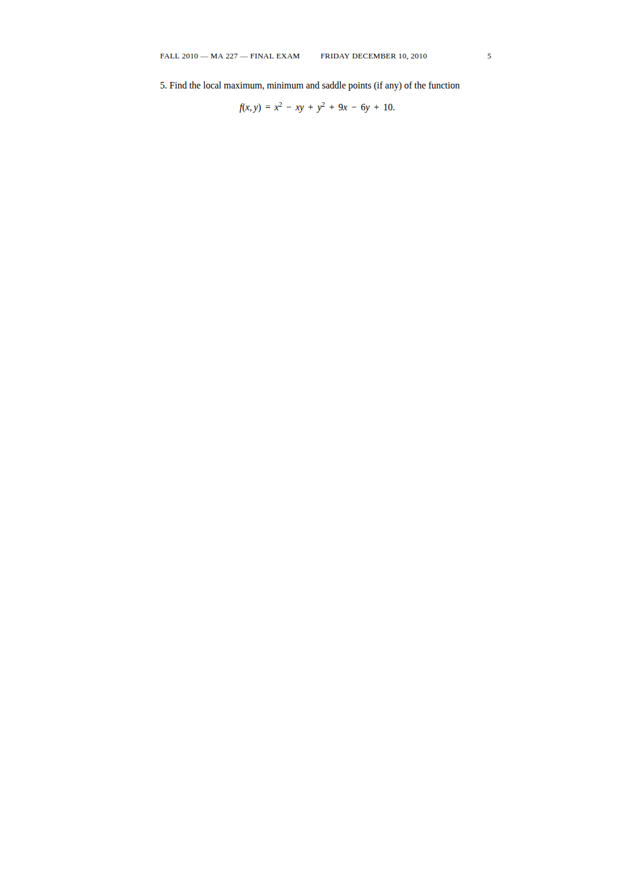FALL 2010 — MA 227 — FINAL EXAM FRIDAY DECEMBER 10, 2010 5
5. Find the local maximum, minimum and saddle points (if any) of the function
f(x, y) = x2 − xy + y2 + 9x − 6y + 10.